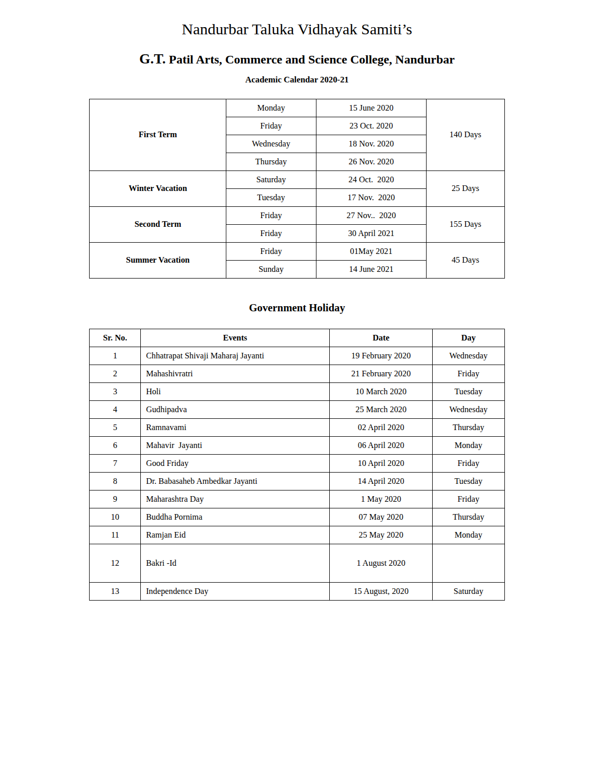Nandurbar Taluka Vidhayak Samiti’s
G.T. Patil Arts, Commerce and Science College, Nandurbar
Academic Calendar 2020-21
| First Term | Monday | 15 June 2020 | 140 Days |
| Friday | 23 Oct. 2020 |
| Wednesday | 18 Nov. 2020 |
| Thursday | 26 Nov. 2020 |
| Winter Vacation | Saturday | 24 Oct. 2020 | 25 Days |
| Tuesday | 17 Nov. 2020 |
| Second Term | Friday | 27 Nov.. 2020 | 155 Days |
| Friday | 30 April 2021 |
| Summer Vacation | Friday | 01May 2021 | 45 Days |
| Sunday | 14 June 2021 |
Government Holiday
| Sr. No. | Events | Date | Day |
| --- | --- | --- | --- |
| 1 | Chhatrapat Shivaji Maharaj Jayanti | 19 February 2020 | Wednesday |
| 2 | Mahashivratri | 21 February 2020 | Friday |
| 3 | Holi | 10 March 2020 | Tuesday |
| 4 | Gudhipadva | 25 March 2020 | Wednesday |
| 5 | Ramnavami | 02 April 2020 | Thursday |
| 6 | Mahavir Jayanti | 06 April 2020 | Monday |
| 7 | Good Friday | 10 April 2020 | Friday |
| 8 | Dr. Babasaheb Ambedkar Jayanti | 14 April 2020 | Tuesday |
| 9 | Maharashtra Day | 1 May 2020 | Friday |
| 10 | Buddha Pornima | 07 May 2020 | Thursday |
| 11 | Ramjan Eid | 25 May 2020 | Monday |
| 12 | Bakri -Id | 1 August 2020 | |
| 13 | Independence Day | 15 August, 2020 | Saturday |